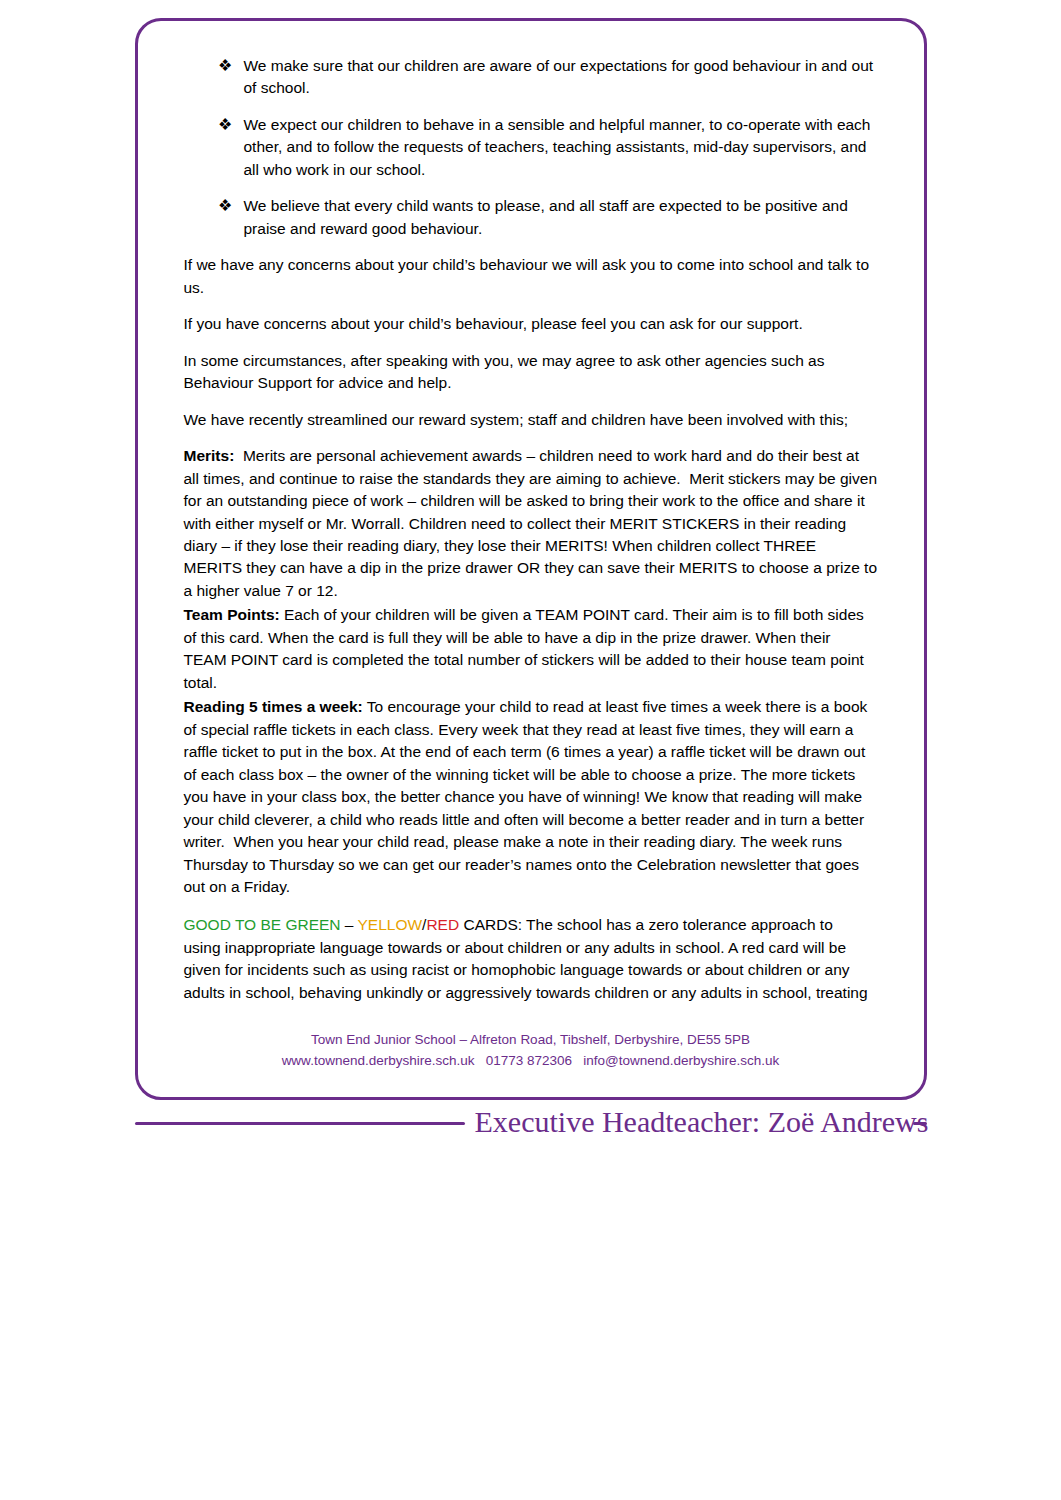We make sure that our children are aware of our expectations for good behaviour in and out of school.
We expect our children to behave in a sensible and helpful manner, to co-operate with each other, and to follow the requests of teachers, teaching assistants, mid-day supervisors, and all who work in our school.
We believe that every child wants to please, and all staff are expected to be positive and praise and reward good behaviour.
If we have any concerns about your child’s behaviour we will ask you to come into school and talk to us.
If you have concerns about your child’s behaviour, please feel you can ask for our support.
In some circumstances, after speaking with you, we may agree to ask other agencies such as Behaviour Support for advice and help.
We have recently streamlined our reward system; staff and children have been involved with this;
Merits: Merits are personal achievement awards – children need to work hard and do their best at all times, and continue to raise the standards they are aiming to achieve. Merit stickers may be given for an outstanding piece of work – children will be asked to bring their work to the office and share it with either myself or Mr. Worrall. Children need to collect their MERIT STICKERS in their reading diary – if they lose their reading diary, they lose their MERITS! When children collect THREE MERITS they can have a dip in the prize drawer OR they can save their MERITS to choose a prize to a higher value 7 or 12.
Team Points: Each of your children will be given a TEAM POINT card. Their aim is to fill both sides of this card. When the card is full they will be able to have a dip in the prize drawer. When their TEAM POINT card is completed the total number of stickers will be added to their house team point total.
Reading 5 times a week: To encourage your child to read at least five times a week there is a book of special raffle tickets in each class. Every week that they read at least five times, they will earn a raffle ticket to put in the box. At the end of each term (6 times a year) a raffle ticket will be drawn out of each class box – the owner of the winning ticket will be able to choose a prize. The more tickets you have in your class box, the better chance you have of winning! We know that reading will make your child cleverer, a child who reads little and often will become a better reader and in turn a better writer. When you hear your child read, please make a note in their reading diary. The week runs Thursday to Thursday so we can get our reader’s names onto the Celebration newsletter that goes out on a Friday.
GOOD TO BE GREEN – YELLOW/RED CARDS: The school has a zero tolerance approach to using inappropriate language towards or about children or any adults in school. A red card will be given for incidents such as using racist or homophobic language towards or about children or any adults in school, behaving unkindly or aggressively towards children or any adults in school, treating
Town End Junior School – Alfreton Road, Tibshelf, Derbyshire, DE55 5PB
www.townend.derbyshire.sch.uk 01773 872306 info@townend.derbyshire.sch.uk
Executive Headteacher: Zoë Andrews